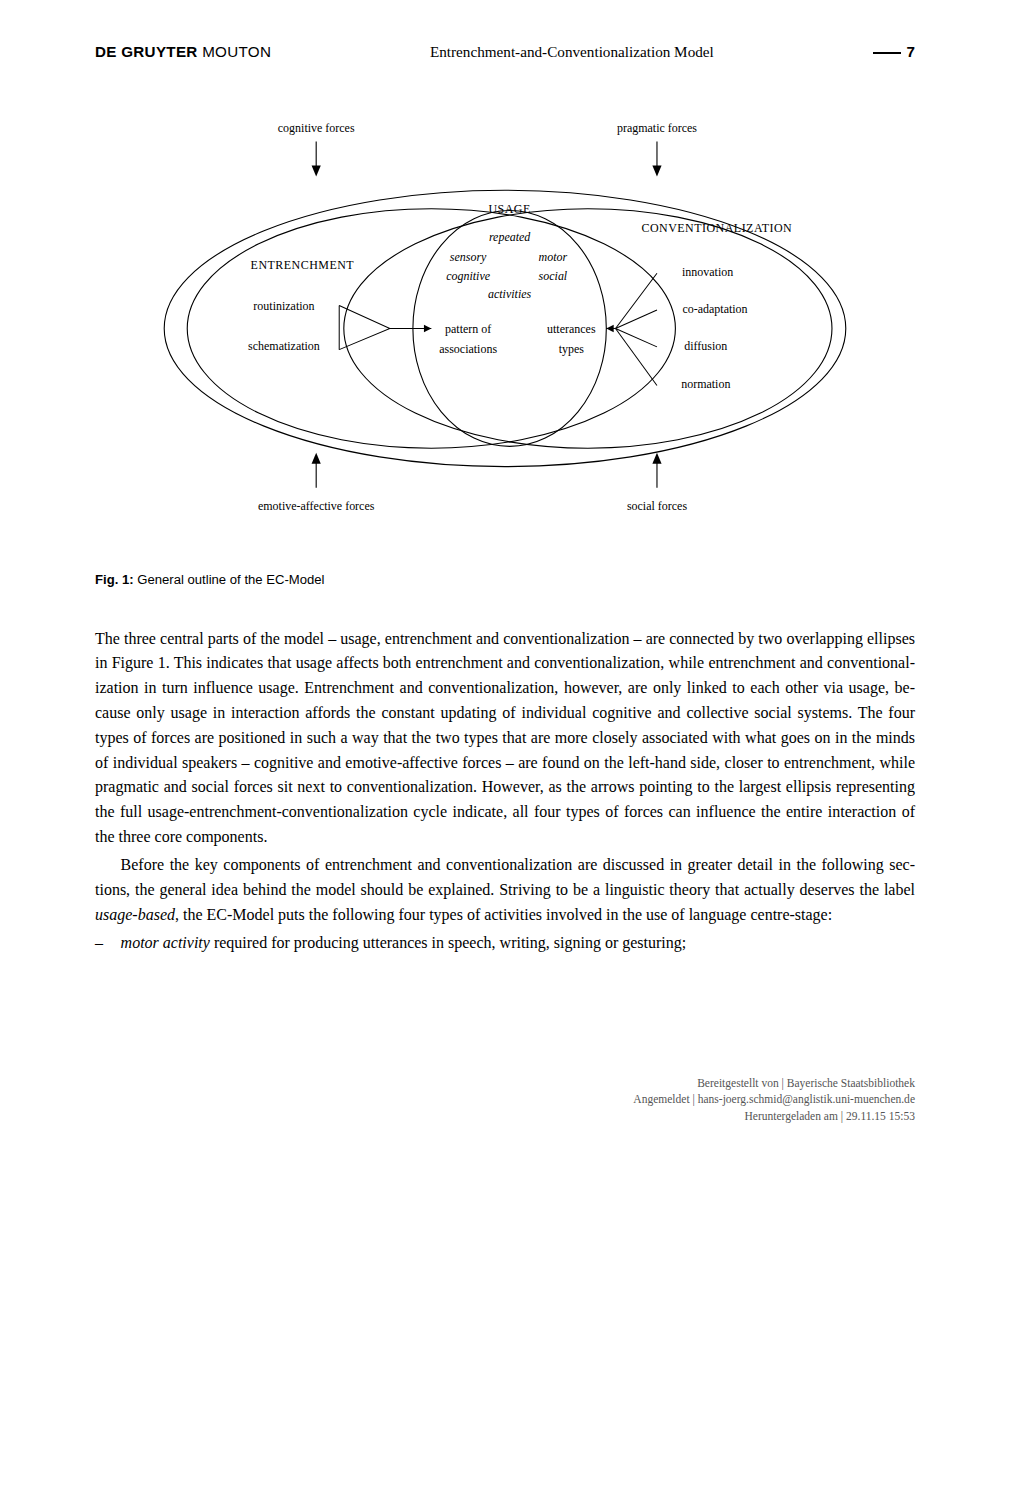DE GRUYTER MOUTON
Entrenchment-and-Conventionalization Model
7
cognitive forces pragmatic forces USAGE repeated sensory motor cognitive social activities pattern of associations utterances types ENTRENCHMENT routinization schematization CONVENTIONALIZATION innovation co-adaptation diffusion normation emotive-affective forces social forces
Fig. 1: General outline of the EC-Model
The three central parts of the model – usage, entrenchment and conventionalization – are connected by two overlapping ellipses in Figure 1. This indicates that usage affects both entrenchment and conventionalization, while entrenchment and conventionalization in turn influence usage. Entrenchment and conventionalization, however, are only linked to each other via usage, because only usage in interaction affords the constant updating of individual cognitive and collective social systems. The four types of forces are positioned in such a way that the two types that are more closely associated with what goes on in the minds of individual speakers – cognitive and emotive-affective forces – are found on the left-hand side, closer to entrenchment, while pragmatic and social forces sit next to conventionalization. However, as the arrows pointing to the largest ellipsis representing the full usage-entrenchment-conventionalization cycle indicate, all four types of forces can influence the entire interaction of the three core components.
Before the key components of entrenchment and conventionalization are discussed in greater detail in the following sections, the general idea behind the model should be explained. Striving to be a linguistic theory that actually deserves the label usage-based, the EC-Model puts the following four types of activities involved in the use of language centre-stage:
motor activity required for producing utterances in speech, writing, signing or gesturing;
Bereitgestellt von | Bayerische Staatsbibliothek
Angemeldet | hans-joerg.schmid@anglistik.uni-muenchen.de
Heruntergeladen am | 29.11.15 15:53